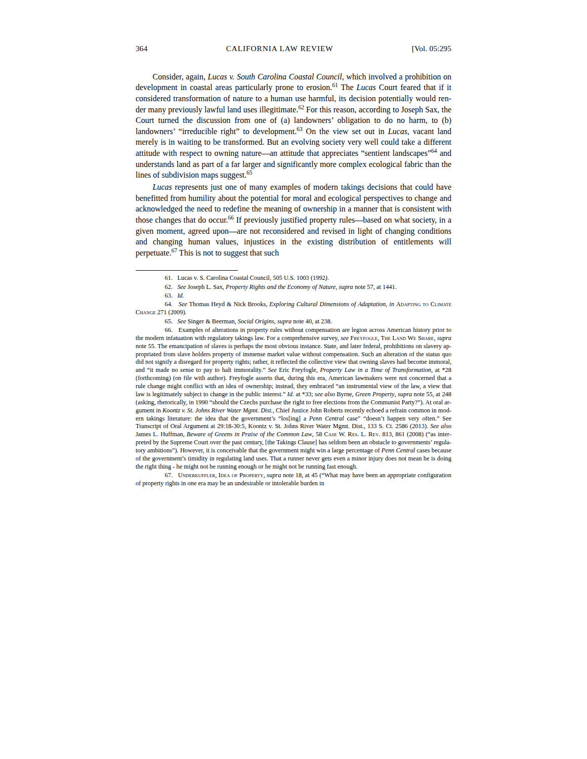364 California Law Review [Vol. 05:295
Consider, again, Lucas v. South Carolina Coastal Council, which involved a prohibition on development in coastal areas particularly prone to erosion.61 The Lucas Court feared that if it considered transformation of nature to a human use harmful, its decision potentially would render many previously lawful land uses illegitimate.62 For this reason, according to Joseph Sax, the Court turned the discussion from one of (a) landowners’ obligation to do no harm, to (b) landowners’ “irreducible right” to development.63 On the view set out in Lucas, vacant land merely is in waiting to be transformed. But an evolving society very well could take a different attitude with respect to owning nature—an attitude that appreciates “sentient landscapes”64 and understands land as part of a far larger and significantly more complex ecological fabric than the lines of subdivision maps suggest.65
Lucas represents just one of many examples of modern takings decisions that could have benefitted from humility about the potential for moral and ecological perspectives to change and acknowledged the need to redefine the meaning of ownership in a manner that is consistent with those changes that do occur.66 If previously justified property rules—based on what society, in a given moment, agreed upon—are not reconsidered and revised in light of changing conditions and changing human values, injustices in the existing distribution of entitlements will perpetuate.67 This is not to suggest that such
61. Lucas v. S. Carolina Coastal Council, 505 U.S. 1003 (1992).
62. See Joseph L. Sax, Property Rights and the Economy of Nature, supra note 57, at 1441.
63. Id.
64. See Thomas Heyd & Nick Brooks, Exploring Cultural Dimensions of Adaptation, in Adapting to Climate Change 271 (2009).
65. See Singer & Beerman, Social Origins, supra note 40, at 238.
66. Examples of alterations in property rules without compensation are legion across American history prior to the modern infatuation with regulatory takings law. For a comprehensive survey, see Freyfogle, The Land We Share, supra note 55. The emancipation of slaves is perhaps the most obvious instance. State, and later federal, prohibitions on slavery appropriated from slave holders property of immense market value without compensation. Such an alteration of the status quo did not signify a disregard for property rights; rather, it reflected the collective view that owning slaves had become immoral, and “it made no sense to pay to halt immorality.” See Eric Freyfogle, Property Law in a Time of Transformation, at *28 (forthcoming) (on file with author). Freyfogle asserts that, during this era, American lawmakers were not concerned that a rule change might conflict with an idea of ownership; instead, they embraced “an instrumental view of the law, a view that law is legitimately subject to change in the public interest.” Id. at *33; see also Byrne, Green Property, supra note 55, at 248 (asking, rhetorically, in 1990 “should the Czechs purchase the right to free elections from the Communist Party?”). At oral argument in Koontz v. St. Johns River Water Mgmt. Dist., Chief Justice John Roberts recently echoed a refrain common in modern takings literature: the idea that the government’s “los[ing] a Penn Central case” “doesn’t happen very often.” See Transcript of Oral Argument at 29:18-30:5, Koontz v. St. Johns River Water Mgmt. Dist., 133 S. Ct. 2586 (2013). See also James L. Huffman, Beware of Greens in Praise of the Common Law, 58 Case W. Res. L. Rev. 813, 861 (2008) (“as interpreted by the Supreme Court over the past century, [the Takings Clause] has seldom been an obstacle to governments’ regulatory ambitions”). However, it is conceivable that the government might win a large percentage of Penn Central cases because of the government’s timidity in regulating land uses. That a runner never gets even a minor injury does not mean he is doing the right thing - he might not be running enough or he might not be running fast enough.
67. Underkuffler, Idea of Property, supra note 18, at 45 (“What may have been an appropriate configuration of property rights in one era may be an undesirable or intolerable burden in